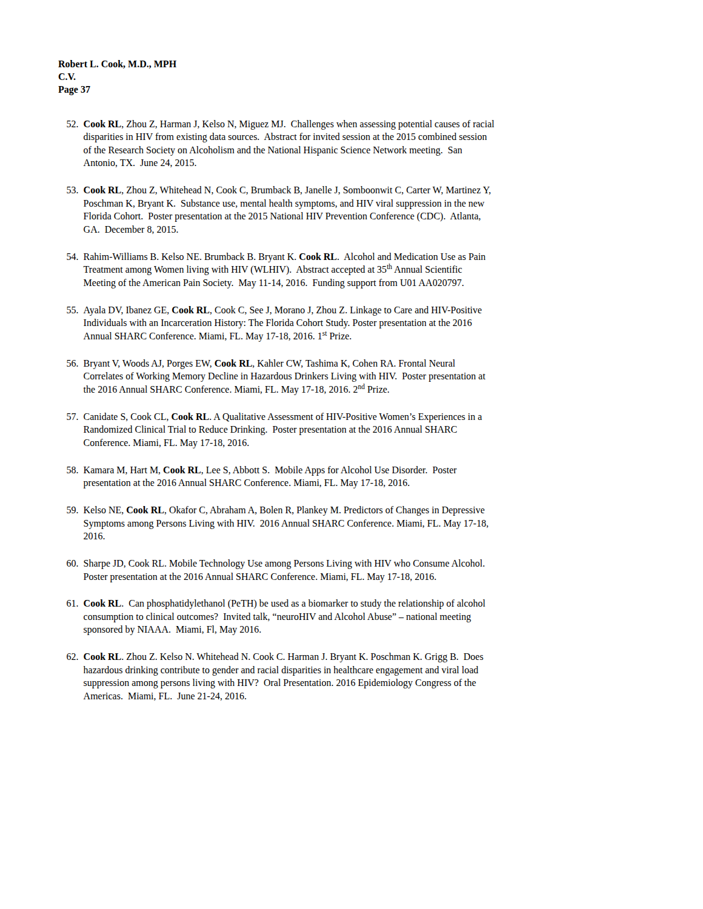Robert L. Cook, M.D., MPH
C.V.
Page 37
52. Cook RL, Zhou Z, Harman J, Kelso N, Miguez MJ. Challenges when assessing potential causes of racial disparities in HIV from existing data sources. Abstract for invited session at the 2015 combined session of the Research Society on Alcoholism and the National Hispanic Science Network meeting. San Antonio, TX. June 24, 2015.
53. Cook RL, Zhou Z, Whitehead N, Cook C, Brumback B, Janelle J, Somboonwit C, Carter W, Martinez Y, Poschman K, Bryant K. Substance use, mental health symptoms, and HIV viral suppression in the new Florida Cohort. Poster presentation at the 2015 National HIV Prevention Conference (CDC). Atlanta, GA. December 8, 2015.
54. Rahim-Williams B. Kelso NE. Brumback B. Bryant K. Cook RL. Alcohol and Medication Use as Pain Treatment among Women living with HIV (WLHIV). Abstract accepted at 35th Annual Scientific Meeting of the American Pain Society. May 11-14, 2016. Funding support from U01 AA020797.
55. Ayala DV, Ibanez GE, Cook RL, Cook C, See J, Morano J, Zhou Z. Linkage to Care and HIV-Positive Individuals with an Incarceration History: The Florida Cohort Study. Poster presentation at the 2016 Annual SHARC Conference. Miami, FL. May 17-18, 2016. 1st Prize.
56. Bryant V, Woods AJ, Porges EW, Cook RL, Kahler CW, Tashima K, Cohen RA. Frontal Neural Correlates of Working Memory Decline in Hazardous Drinkers Living with HIV. Poster presentation at the 2016 Annual SHARC Conference. Miami, FL. May 17-18, 2016. 2nd Prize.
57. Canidate S, Cook CL, Cook RL. A Qualitative Assessment of HIV-Positive Women’s Experiences in a Randomized Clinical Trial to Reduce Drinking. Poster presentation at the 2016 Annual SHARC Conference. Miami, FL. May 17-18, 2016.
58. Kamara M, Hart M, Cook RL, Lee S, Abbott S. Mobile Apps for Alcohol Use Disorder. Poster presentation at the 2016 Annual SHARC Conference. Miami, FL. May 17-18, 2016.
59. Kelso NE, Cook RL, Okafor C, Abraham A, Bolen R, Plankey M. Predictors of Changes in Depressive Symptoms among Persons Living with HIV. 2016 Annual SHARC Conference. Miami, FL. May 17-18, 2016.
60. Sharpe JD, Cook RL. Mobile Technology Use among Persons Living with HIV who Consume Alcohol. Poster presentation at the 2016 Annual SHARC Conference. Miami, FL. May 17-18, 2016.
61. Cook RL. Can phosphatidylethanol (PeTH) be used as a biomarker to study the relationship of alcohol consumption to clinical outcomes? Invited talk, “neuroHIV and Alcohol Abuse” – national meeting sponsored by NIAAA. Miami, Fl, May 2016.
62. Cook RL. Zhou Z. Kelso N. Whitehead N. Cook C. Harman J. Bryant K. Poschman K. Grigg B. Does hazardous drinking contribute to gender and racial disparities in healthcare engagement and viral load suppression among persons living with HIV? Oral Presentation. 2016 Epidemiology Congress of the Americas. Miami, FL. June 21-24, 2016.